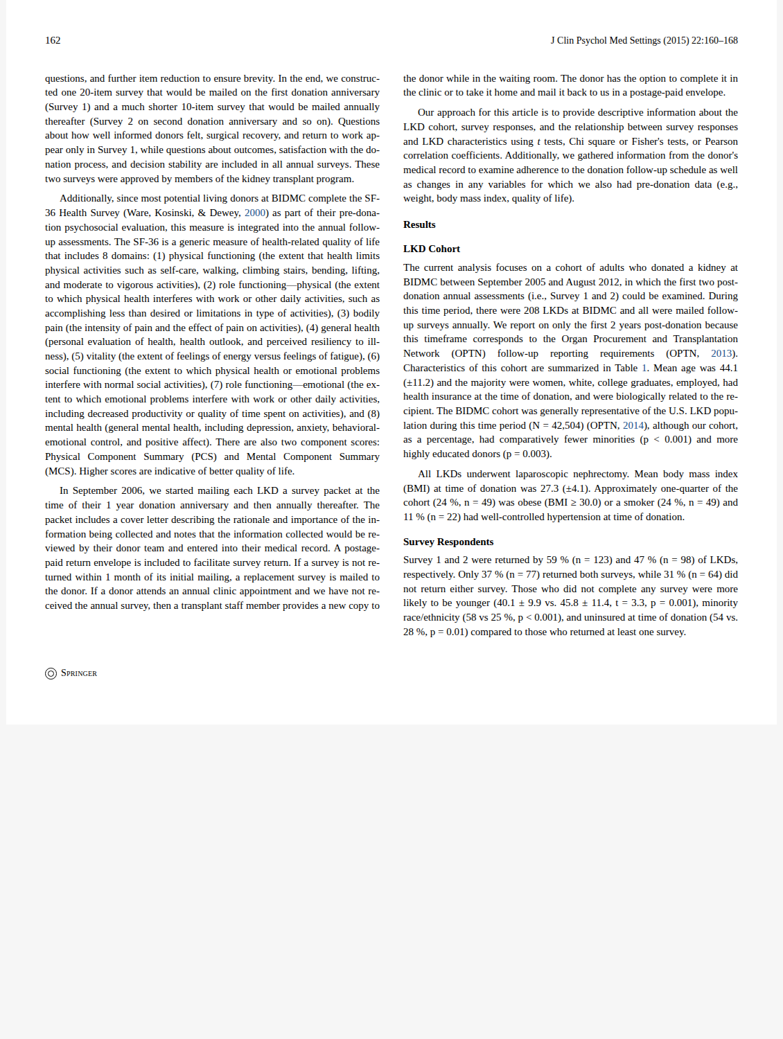162 J Clin Psychol Med Settings (2015) 22:160–168
questions, and further item reduction to ensure brevity. In the end, we constructed one 20-item survey that would be mailed on the first donation anniversary (Survey 1) and a much shorter 10-item survey that would be mailed annually thereafter (Survey 2 on second donation anniversary and so on). Questions about how well informed donors felt, surgical recovery, and return to work appear only in Survey 1, while questions about outcomes, satisfaction with the donation process, and decision stability are included in all annual surveys. These two surveys were approved by members of the kidney transplant program.
Additionally, since most potential living donors at BIDMC complete the SF-36 Health Survey (Ware, Kosinski, & Dewey, 2000) as part of their pre-donation psychosocial evaluation, this measure is integrated into the annual follow-up assessments. The SF-36 is a generic measure of health-related quality of life that includes 8 domains: (1) physical functioning (the extent that health limits physical activities such as self-care, walking, climbing stairs, bending, lifting, and moderate to vigorous activities), (2) role functioning—physical (the extent to which physical health interferes with work or other daily activities, such as accomplishing less than desired or limitations in type of activities), (3) bodily pain (the intensity of pain and the effect of pain on activities), (4) general health (personal evaluation of health, health outlook, and perceived resiliency to illness), (5) vitality (the extent of feelings of energy versus feelings of fatigue), (6) social functioning (the extent to which physical health or emotional problems interfere with normal social activities), (7) role functioning—emotional (the extent to which emotional problems interfere with work or other daily activities, including decreased productivity or quality of time spent on activities), and (8) mental health (general mental health, including depression, anxiety, behavioral-emotional control, and positive affect). There are also two component scores: Physical Component Summary (PCS) and Mental Component Summary (MCS). Higher scores are indicative of better quality of life.
In September 2006, we started mailing each LKD a survey packet at the time of their 1 year donation anniversary and then annually thereafter. The packet includes a cover letter describing the rationale and importance of the information being collected and notes that the information collected would be reviewed by their donor team and entered into their medical record. A postage-paid return envelope is included to facilitate survey return. If a survey is not returned within 1 month of its initial mailing, a replacement survey is mailed to the donor. If a donor attends an annual clinic appointment and we have not received the annual survey, then a transplant staff member provides a new copy to the donor while in the waiting room. The donor has the option to complete it in the clinic or to take it home and mail it back to us in a postage-paid envelope.
Our approach for this article is to provide descriptive information about the LKD cohort, survey responses, and the relationship between survey responses and LKD characteristics using t tests, Chi square or Fisher's tests, or Pearson correlation coefficients. Additionally, we gathered information from the donor's medical record to examine adherence to the donation follow-up schedule as well as changes in any variables for which we also had pre-donation data (e.g., weight, body mass index, quality of life).
Results
LKD Cohort
The current analysis focuses on a cohort of adults who donated a kidney at BIDMC between September 2005 and August 2012, in which the first two post-donation annual assessments (i.e., Survey 1 and 2) could be examined. During this time period, there were 208 LKDs at BIDMC and all were mailed follow-up surveys annually. We report on only the first 2 years post-donation because this timeframe corresponds to the Organ Procurement and Transplantation Network (OPTN) follow-up reporting requirements (OPTN, 2013). Characteristics of this cohort are summarized in Table 1. Mean age was 44.1 (±11.2) and the majority were women, white, college graduates, employed, had health insurance at the time of donation, and were biologically related to the recipient. The BIDMC cohort was generally representative of the U.S. LKD population during this time period (N = 42,504) (OPTN, 2014), although our cohort, as a percentage, had comparatively fewer minorities (p < 0.001) and more highly educated donors (p = 0.003).
All LKDs underwent laparoscopic nephrectomy. Mean body mass index (BMI) at time of donation was 27.3 (±4.1). Approximately one-quarter of the cohort (24 %, n = 49) was obese (BMI ≥ 30.0) or a smoker (24 %, n = 49) and 11 % (n = 22) had well-controlled hypertension at time of donation.
Survey Respondents
Survey 1 and 2 were returned by 59 % (n = 123) and 47 % (n = 98) of LKDs, respectively. Only 37 % (n = 77) returned both surveys, while 31 % (n = 64) did not return either survey. Those who did not complete any survey were more likely to be younger (40.1 ± 9.9 vs. 45.8 ± 11.4, t = 3.3, p = 0.001), minority race/ethnicity (58 vs 25 %, p < 0.001), and uninsured at time of donation (54 vs. 28 %, p = 0.01) compared to those who returned at least one survey.
Springer